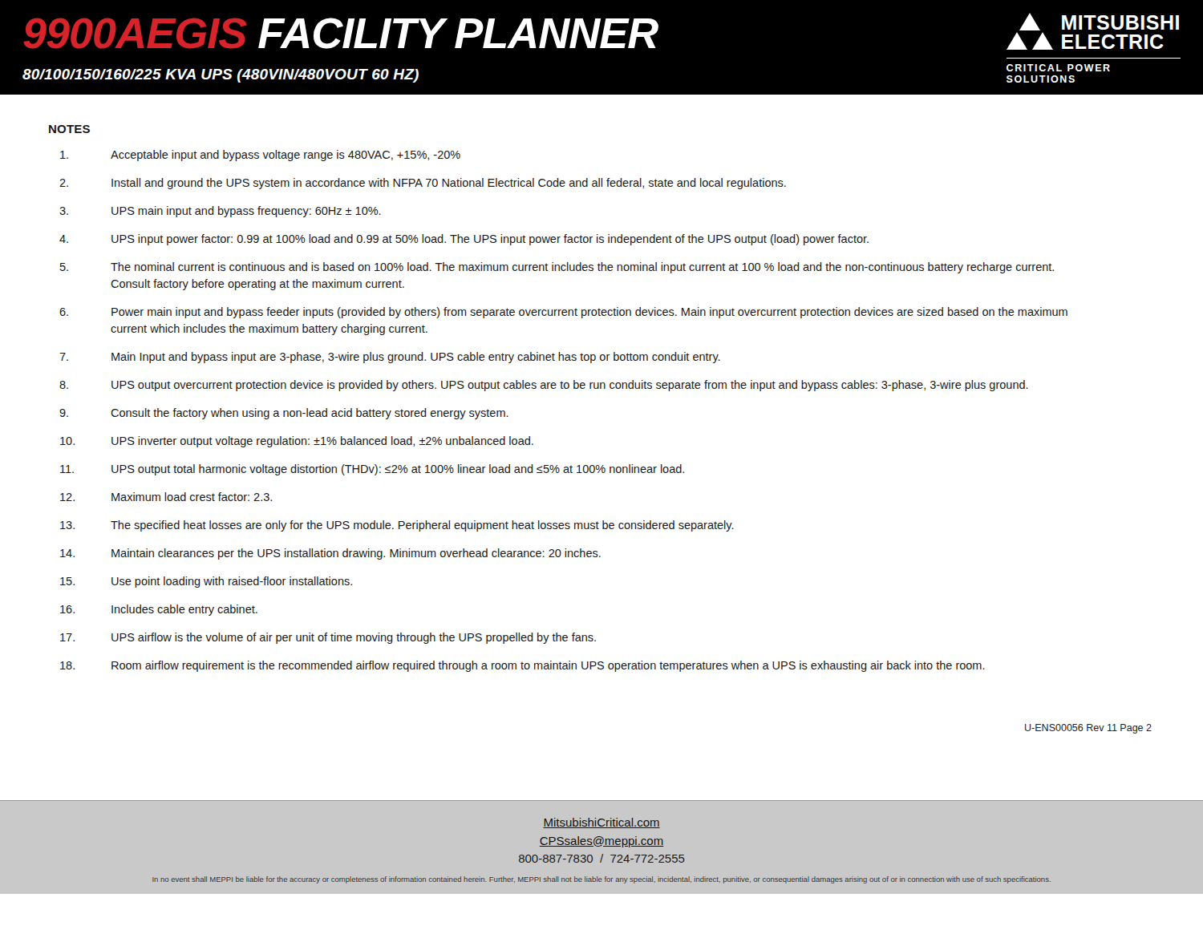9900AEGIS FACILITY PLANNER
80/100/150/160/225 KVA UPS (480VIN/480VOUT 60 HZ)
MITSUBISHI ELECTRIC
CRITICAL POWER SOLUTIONS
NOTES
Acceptable input and bypass voltage range is 480VAC, +15%, -20%
Install and ground the UPS system in accordance with NFPA 70 National Electrical Code and all federal, state and local regulations.
UPS main input and bypass frequency: 60Hz ± 10%.
UPS input power factor: 0.99 at 100% load and 0.99 at 50% load. The UPS input power factor is independent of the UPS output (load) power factor.
The nominal current is continuous and is based on 100% load. The maximum current includes the nominal input current at 100 % load and the non-continuous battery recharge current. Consult factory before operating at the maximum current.
Power main input and bypass feeder inputs (provided by others) from separate overcurrent protection devices. Main input overcurrent protection devices are sized based on the maximum current which includes the maximum battery charging current.
Main Input and bypass input are 3-phase, 3-wire plus ground. UPS cable entry cabinet has top or bottom conduit entry.
UPS output overcurrent protection device is provided by others. UPS output cables are to be run conduits separate from the input and bypass cables: 3-phase, 3-wire plus ground.
Consult the factory when using a non-lead acid battery stored energy system.
UPS inverter output voltage regulation: ±1% balanced load, ±2% unbalanced load.
UPS output total harmonic voltage distortion (THDv): ≤2% at 100% linear load and ≤5% at 100% nonlinear load.
Maximum load crest factor: 2.3.
The specified heat losses are only for the UPS module. Peripheral equipment heat losses must be considered separately.
Maintain clearances per the UPS installation drawing. Minimum overhead clearance: 20 inches.
Use point loading with raised-floor installations.
Includes cable entry cabinet.
UPS airflow is the volume of air per unit of time moving through the UPS propelled by the fans.
Room airflow requirement is the recommended airflow required through a room to maintain UPS operation temperatures when a UPS is exhausting air back into the room.
U-ENS00056 Rev 11 Page 2
MitsubishiCritical.com
CPSsales@meppi.com
800-887-7830 / 724-772-2555
In no event shall MEPPI be liable for the accuracy or completeness of information contained herein. Further, MEPPI shall not be liable for any special, incidental, indirect, punitive, or consequential damages arising out of or in connection with use of such specifications.